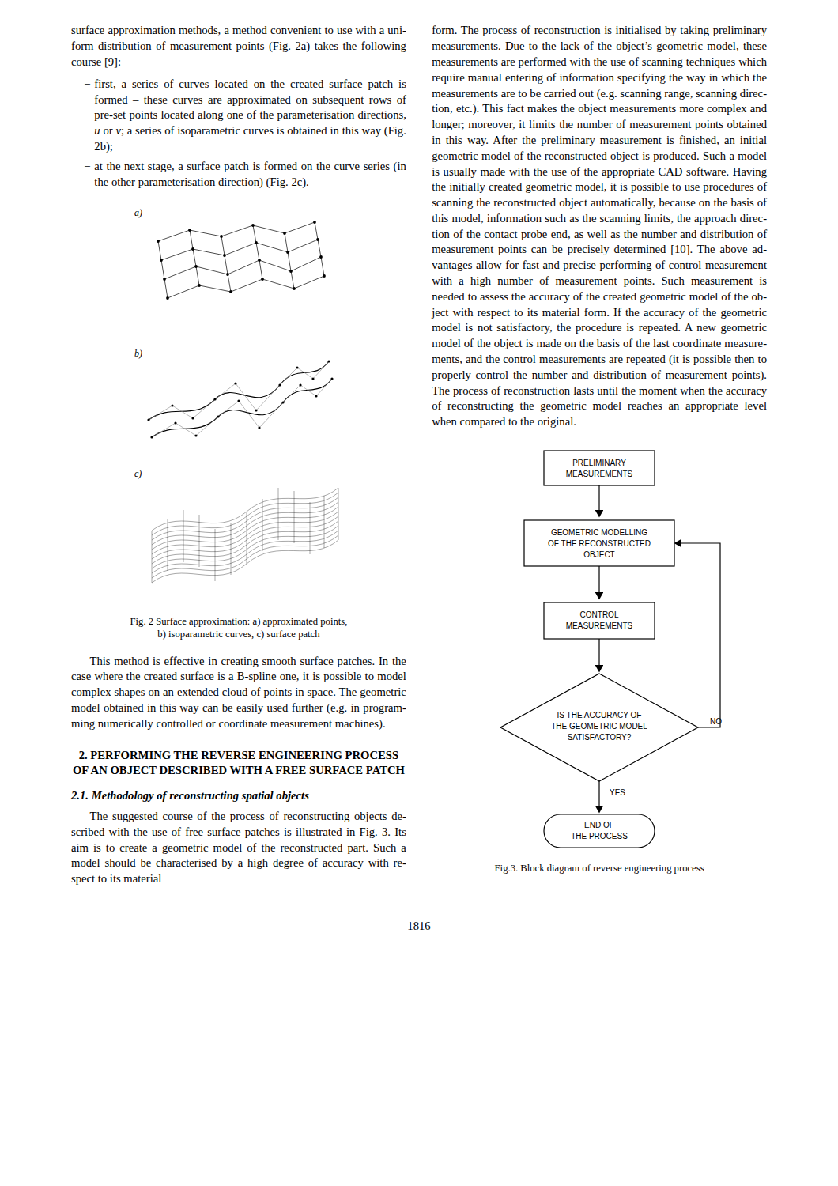surface approximation methods, a method convenient to use with a uniform distribution of measurement points (Fig. 2a) takes the following course [9]:
first, a series of curves located on the created surface patch is formed – these curves are approximated on subsequent rows of pre-set points located along one of the parameterisation directions, u or v; a series of isoparametric curves is obtained in this way (Fig. 2b);
at the next stage, a surface patch is formed on the curve series (in the other parameterisation direction) (Fig. 2c).
a)
b)
c)
Fig. 2 Surface approximation: a) approximated points,
b) isoparametric curves, c) surface patch
This method is effective in creating smooth surface patches. In the case where the created surface is a B-spline one, it is possible to model complex shapes on an extended cloud of points in space. The geometric model obtained in this way can be easily used further (e.g. in programming numerically controlled or coordinate measurement machines).
2. Performing the reverse engineering process of an object described with a free surface patch
2.1. Methodology of reconstructing spatial objects
The suggested course of the process of reconstructing objects described with the use of free surface patches is illustrated in Fig. 3. Its aim is to create a geometric model of the reconstructed part. Such a model should be characterised by a high degree of accuracy with respect to its material
form. The process of reconstruction is initialised by taking preliminary measurements. Due to the lack of the object’s geometric model, these measurements are performed with the use of scanning techniques which require manual entering of information specifying the way in which the measurements are to be carried out (e.g. scanning range, scanning direction, etc.). This fact makes the object measurements more complex and longer; moreover, it limits the number of measurement points obtained in this way. After the preliminary measurement is finished, an initial geometric model of the reconstructed object is produced. Such a model is usually made with the use of the appropriate CAD software. Having the initially created geometric model, it is possible to use procedures of scanning the reconstructed object automatically, because on the basis of this model, information such as the scanning limits, the approach direction of the contact probe end, as well as the number and distribution of measurement points can be precisely determined [10]. The above advantages allow for fast and precise performing of control measurement with a high number of measurement points. Such measurement is needed to assess the accuracy of the created geometric model of the object with respect to its material form. If the accuracy of the geometric model is not satisfactory, the procedure is repeated. A new geometric model of the object is made on the basis of the last coordinate measurements, and the control measurements are repeated (it is possible then to properly control the number and distribution of measurement points). The process of reconstruction lasts until the moment when the accuracy of reconstructing the geometric model reaches an appropriate level when compared to the original.
PRELIMINARY MEASUREMENTS GEOMETRIC MODELLING OF THE RECONSTRUCTED OBJECT CONTROL MEASUREMENTS IS THE ACCURACY OF THE GEOMETRIC MODEL SATISFACTORY? NO YES END OF THE PROCESS
Fig.3. Block diagram of reverse engineering process
1816